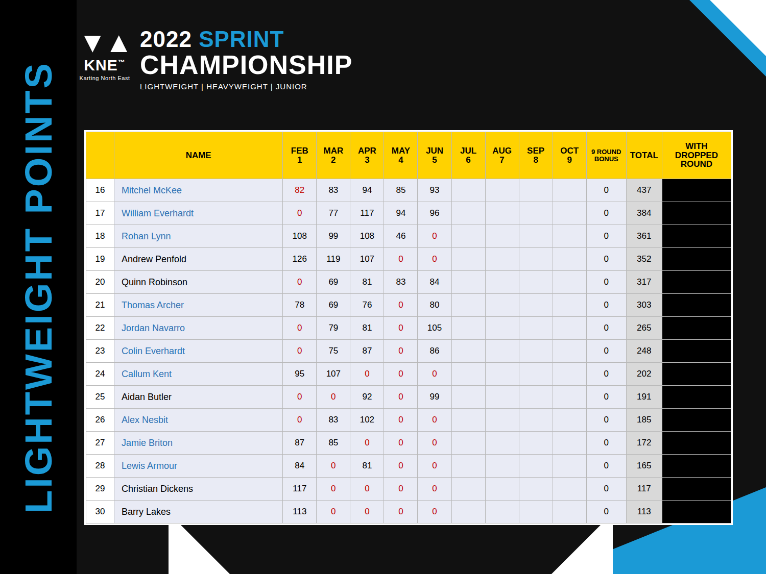LIGHTWEIGHT POINTS
▼▲
KNE™
Karting North East
2022 SPRINT
CHAMPIONSHIP
LIGHTWEIGHT | HEAVYWEIGHT | JUNIOR
| | NAME | FEB 1 | MAR 2 | APR 3 | MAY 4 | JUN 5 | JUL 6 | AUG 7 | SEP 8 | OCT 9 | 9 ROUND BONUS | TOTAL | WITH DROPPED ROUND |
| --- | --- | --- | --- | --- | --- | --- | --- | --- | --- | --- | --- | --- | --- |
| 16 | Mitchel McKee | 82 | 83 | 94 | 85 | 93 | | | | | 0 | 437 | |
| 17 | William Everhardt | 0 | 77 | 117 | 94 | 96 | | | | | 0 | 384 | |
| 18 | Rohan Lynn | 108 | 99 | 108 | 46 | 0 | | | | | 0 | 361 | |
| 19 | Andrew Penfold | 126 | 119 | 107 | 0 | 0 | | | | | 0 | 352 | |
| 20 | Quinn Robinson | 0 | 69 | 81 | 83 | 84 | | | | | 0 | 317 | |
| 21 | Thomas Archer | 78 | 69 | 76 | 0 | 80 | | | | | 0 | 303 | |
| 22 | Jordan Navarro | 0 | 79 | 81 | 0 | 105 | | | | | 0 | 265 | |
| 23 | Colin Everhardt | 0 | 75 | 87 | 0 | 86 | | | | | 0 | 248 | |
| 24 | Callum Kent | 95 | 107 | 0 | 0 | 0 | | | | | 0 | 202 | |
| 25 | Aidan Butler | 0 | 0 | 92 | 0 | 99 | | | | | 0 | 191 | |
| 26 | Alex Nesbit | 0 | 83 | 102 | 0 | 0 | | | | | 0 | 185 | |
| 27 | Jamie Briton | 87 | 85 | 0 | 0 | 0 | | | | | 0 | 172 | |
| 28 | Lewis Armour | 84 | 0 | 81 | 0 | 0 | | | | | 0 | 165 | |
| 29 | Christian Dickens | 117 | 0 | 0 | 0 | 0 | | | | | 0 | 117 | |
| 30 | Barry Lakes | 113 | 0 | 0 | 0 | 0 | | | | | 0 | 113 | |